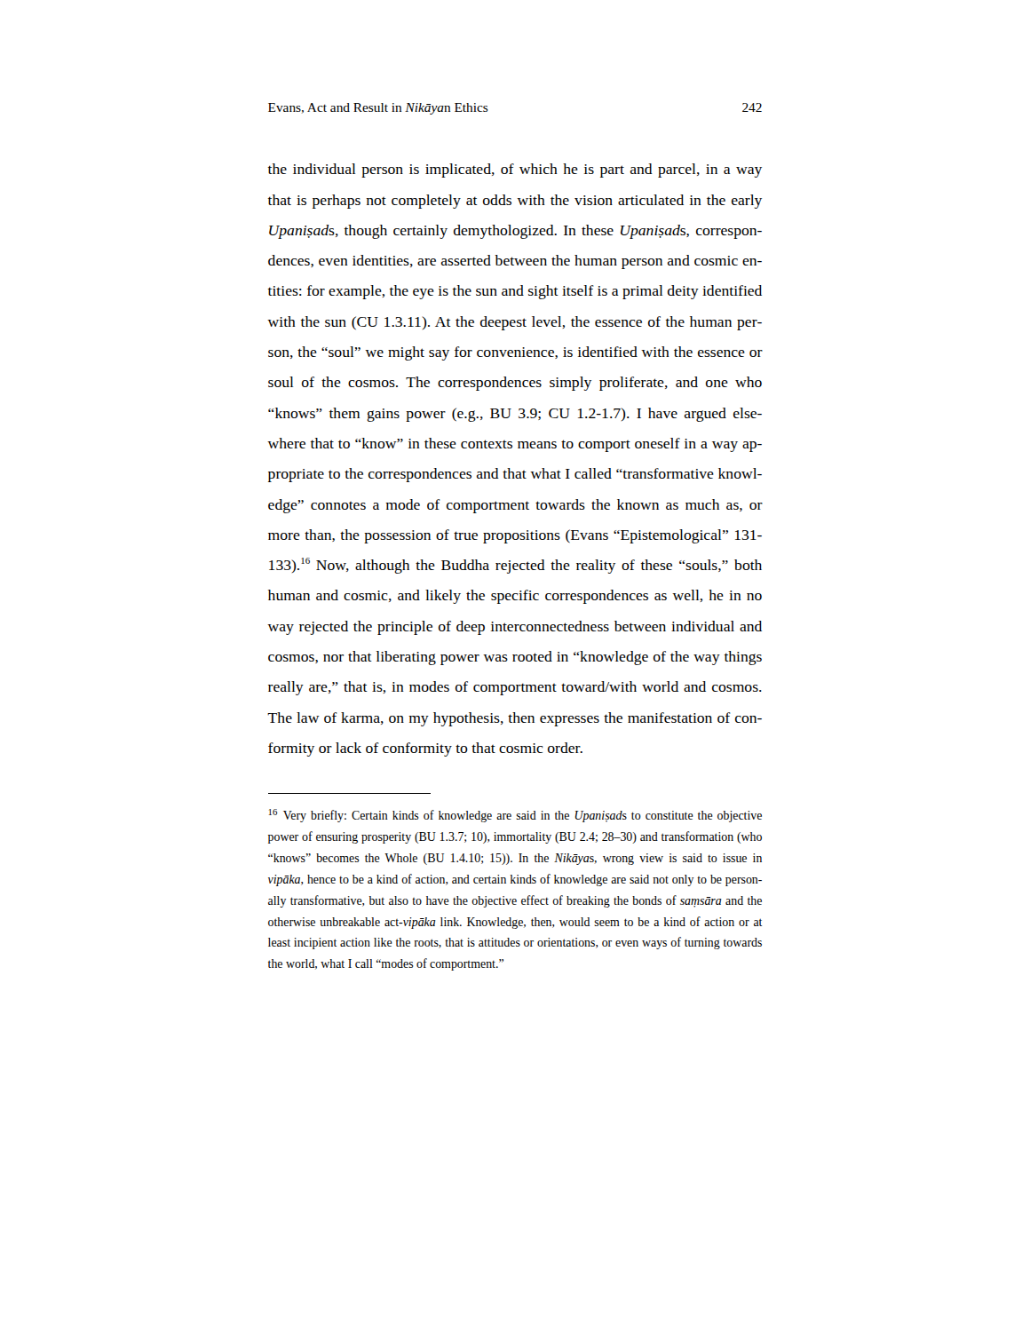Evans, Act and Result in Nikāyan Ethics 242
the individual person is implicated, of which he is part and parcel, in a way that is perhaps not completely at odds with the vision articulated in the early Upaniṣads, though certainly demythologized. In these Upaniṣads, correspondences, even identities, are asserted between the human person and cosmic entities: for example, the eye is the sun and sight itself is a primal deity identified with the sun (CU 1.3.11). At the deepest level, the essence of the human person, the “soul” we might say for convenience, is identified with the essence or soul of the cosmos. The correspondences simply proliferate, and one who “knows” them gains power (e.g., BU 3.9; CU 1.2-1.7). I have argued elsewhere that to “know” in these contexts means to comport oneself in a way appropriate to the correspondences and that what I called “transformative knowledge” connotes a mode of comportment towards the known as much as, or more than, the possession of true propositions (Evans “Epistemological” 131-133).16 Now, although the Buddha rejected the reality of these “souls,” both human and cosmic, and likely the specific correspondences as well, he in no way rejected the principle of deep interconnectedness between individual and cosmos, nor that liberating power was rooted in “knowledge of the way things really are,” that is, in modes of comportment toward/with world and cosmos. The law of karma, on my hypothesis, then expresses the manifestation of conformity or lack of conformity to that cosmic order.
16 Very briefly: Certain kinds of knowledge are said in the Upaniṣads to constitute the objective power of ensuring prosperity (BU 1.3.7; 10), immortality (BU 2.4; 28–30) and transformation (who “knows” becomes the Whole (BU 1.4.10; 15)). In the Nikāyas, wrong view is said to issue in vipāka, hence to be a kind of action, and certain kinds of knowledge are said not only to be personally transformative, but also to have the objective effect of breaking the bonds of saṃsāra and the otherwise unbreakable act-vipāka link. Knowledge, then, would seem to be a kind of action or at least incipient action like the roots, that is attitudes or orientations, or even ways of turning towards the world, what I call “modes of comportment.”